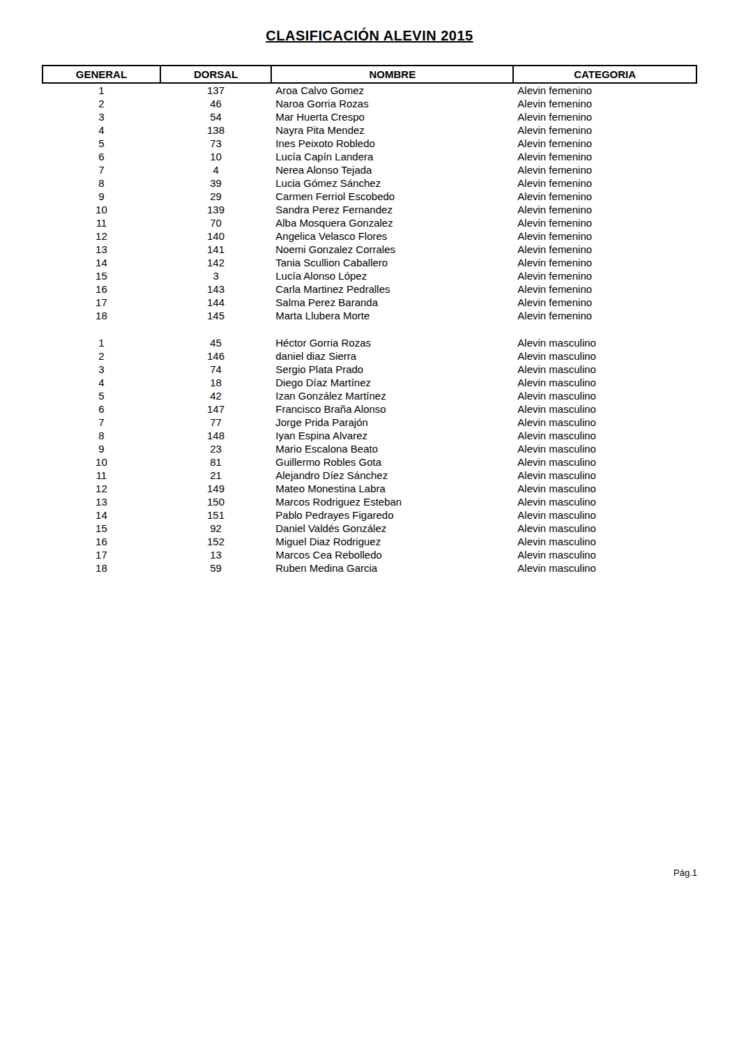CLASIFICACIÓN ALEVIN 2015
| GENERAL | DORSAL | NOMBRE | CATEGORIA |
| --- | --- | --- | --- |
| 1 | 137 | Aroa Calvo Gomez | Alevin femenino |
| 2 | 46 | Naroa Gorria Rozas | Alevin femenino |
| 3 | 54 | Mar Huerta Crespo | Alevin femenino |
| 4 | 138 | Nayra Pita Mendez | Alevin femenino |
| 5 | 73 | Ines Peixoto Robledo | Alevin femenino |
| 6 | 10 | Lucía Capín Landera | Alevin femenino |
| 7 | 4 | Nerea Alonso Tejada | Alevin femenino |
| 8 | 39 | Lucia Gómez Sánchez | Alevin femenino |
| 9 | 29 | Carmen Ferriol Escobedo | Alevin femenino |
| 10 | 139 | Sandra Perez Fernandez | Alevin femenino |
| 11 | 70 | Alba Mosquera Gonzalez | Alevin femenino |
| 12 | 140 | Angelica Velasco Flores | Alevin femenino |
| 13 | 141 | Noemi Gonzalez Corrales | Alevin femenino |
| 14 | 142 | Tania Scullion Caballero | Alevin femenino |
| 15 | 3 | Lucía Alonso López | Alevin femenino |
| 16 | 143 | Carla Martinez Pedralles | Alevin femenino |
| 17 | 144 | Salma Perez Baranda | Alevin femenino |
| 18 | 145 | Marta Llubera Morte | Alevin femenino |
| 1 | 45 | Héctor Gorria Rozas | Alevin masculino |
| 2 | 146 | daniel diaz Sierra | Alevin masculino |
| 3 | 74 | Sergio Plata Prado | Alevin masculino |
| 4 | 18 | Diego Díaz Martínez | Alevin masculino |
| 5 | 42 | Izan González Martínez | Alevin masculino |
| 6 | 147 | Francisco Braña Alonso | Alevin masculino |
| 7 | 77 | Jorge Prida Parajón | Alevin masculino |
| 8 | 148 | Iyan Espina Alvarez | Alevin masculino |
| 9 | 23 | Mario Escalona Beato | Alevin masculino |
| 10 | 81 | Guillermo Robles Gota | Alevin masculino |
| 11 | 21 | Alejandro Díez Sánchez | Alevin masculino |
| 12 | 149 | Mateo Monestina Labra | Alevin masculino |
| 13 | 150 | Marcos Rodriguez Esteban | Alevin masculino |
| 14 | 151 | Pablo Pedrayes Figaredo | Alevin masculino |
| 15 | 92 | Daniel Valdés González | Alevin masculino |
| 16 | 152 | Miguel Diaz Rodriguez | Alevin masculino |
| 17 | 13 | Marcos Cea Rebolledo | Alevin masculino |
| 18 | 59 | Ruben Medina Garcia | Alevin masculino |
Pág.1